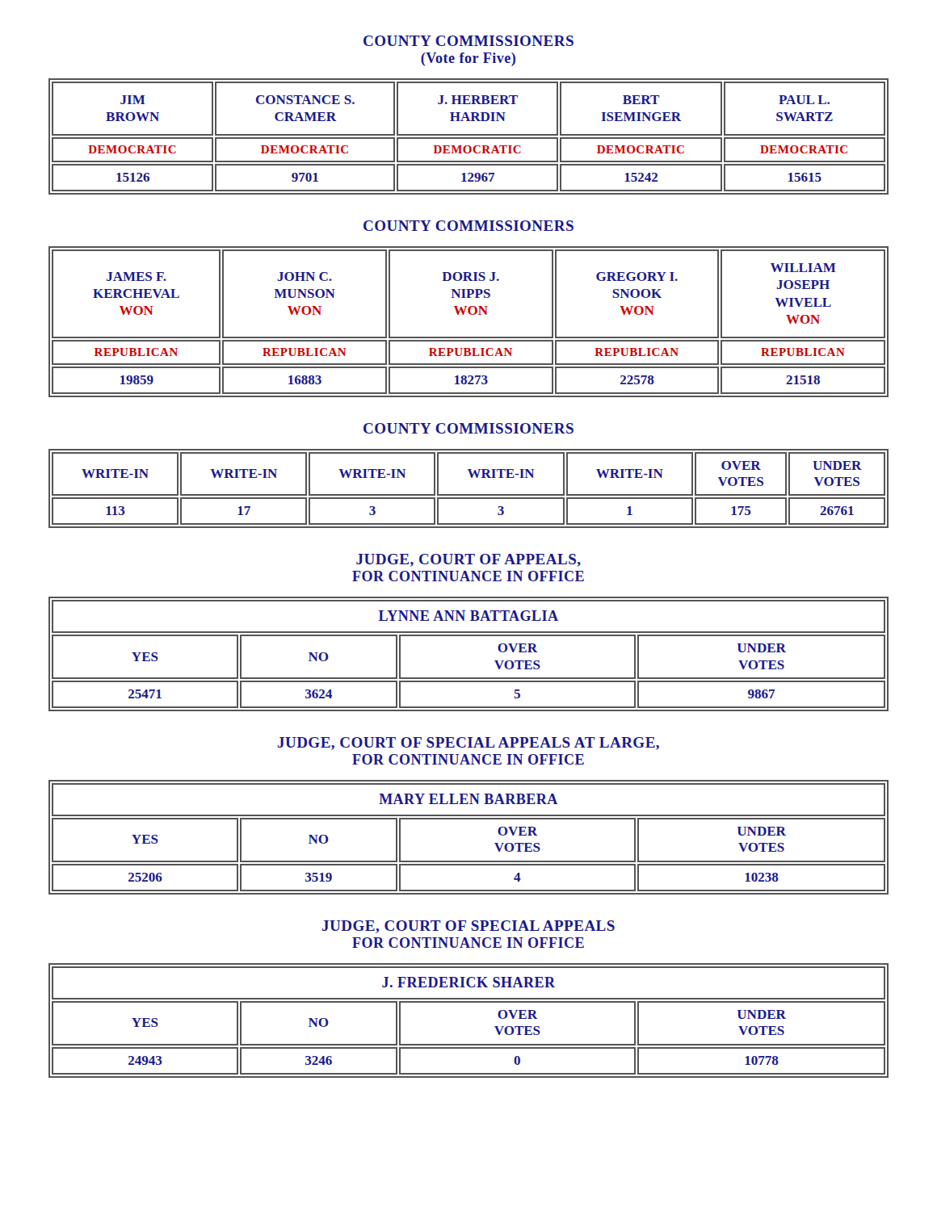COUNTY COMMISSIONERS(Vote for Five)
| JIM BROWN | CONSTANCE S. CRAMER | J. HERBERT HARDIN | BERT ISEMINGER | PAUL L. SWARTZ |
| DEMOCRATIC | DEMOCRATIC | DEMOCRATIC | DEMOCRATIC | DEMOCRATIC |
| 15126 | 9701 | 12967 | 15242 | 15615 |
COUNTY COMMISSIONERS
| JAMES F. KERCHEVAL WON | JOHN C. MUNSON WON | DORIS J. NIPPS WON | GREGORY I. SNOOK WON | WILLIAM JOSEPH WIVELL WON |
| REPUBLICAN | REPUBLICAN | REPUBLICAN | REPUBLICAN | REPUBLICAN |
| 19859 | 16883 | 18273 | 22578 | 21518 |
COUNTY COMMISSIONERS
| WRITE-IN | WRITE-IN | WRITE-IN | WRITE-IN | WRITE-IN | OVER VOTES | UNDER VOTES |
| 113 | 17 | 3 | 3 | 1 | 175 | 26761 |
JUDGE, COURT OF APPEALS,FOR CONTINUANCE IN OFFICE
| LYNNE ANN BATTAGLIA |
| YES | NO | OVER VOTES | UNDER VOTES |
| 25471 | 3624 | 5 | 9867 |
JUDGE, COURT OF SPECIAL APPEALS AT LARGE,FOR CONTINUANCE IN OFFICE
| MARY ELLEN BARBERA |
| YES | NO | OVER VOTES | UNDER VOTES |
| 25206 | 3519 | 4 | 10238 |
JUDGE, COURT OF SPECIAL APPEALSFOR CONTINUANCE IN OFFICE
| J. FREDERICK SHARER |
| YES | NO | OVER VOTES | UNDER VOTES |
| 24943 | 3246 | 0 | 10778 |